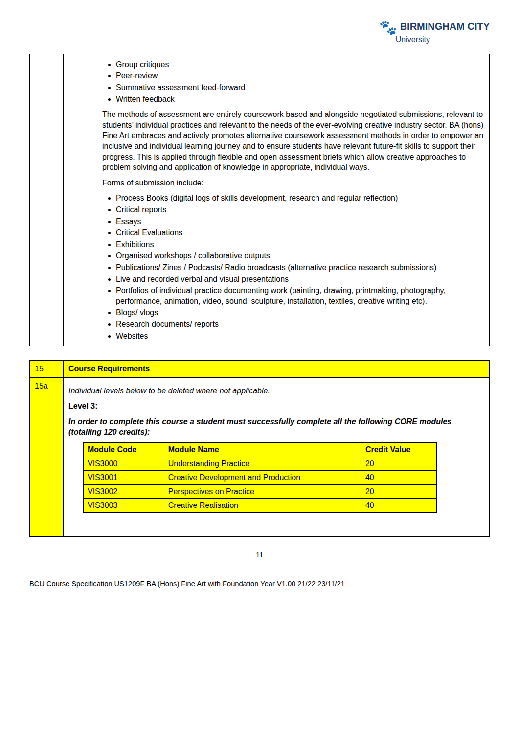🐾BIRMINGHAM CITYUniversity
| | | Group critiques Peer-review Summative assessment feed-forward Written feedback The methods of assessment are entirely coursework based and alongside negotiated submissions, relevant to students’ individual practices and relevant to the needs of the ever-evolving creative industry sector. BA (hons) Fine Art embraces and actively promotes alternative coursework assessment methods in order to empower an inclusive and individual learning journey and to ensure students have relevant future-fit skills to support their progress. This is applied through flexible and open assessment briefs which allow creative approaches to problem solving and application of knowledge in appropriate, individual ways. Forms of submission include: Process Books (digital logs of skills development, research and regular reflection) Critical reports Essays Critical Evaluations Exhibitions Organised workshops / collaborative outputs Publications/ Zines / Podcasts/ Radio broadcasts (alternative practice research submissions) Live and recorded verbal and visual presentations Portfolios of individual practice documenting work (painting, drawing, printmaking, photography, performance, animation, video, sound, sculpture, installation, textiles, creative writing etc). Blogs/ vlogs Research documents/ reports Websites |
| 15 | Course Requirements |
| 15a | Individual levels below to be deleted where not applicable. Level 3: In order to complete this course a student must successfully complete all the following CORE modules (totalling 120 credits): / Module Code / Module Name / Credit Value / / --- / --- / --- / / VIS3000 / Understanding Practice / 20 / / VIS3001 / Creative Development and Production / 40 / / VIS3002 / Perspectives on Practice / 20 / / VIS3003 / Creative Realisation / 40 / |
11
BCU Course Specification US1209F BA (Hons) Fine Art with Foundation Year V1.00 21/22 23/11/21